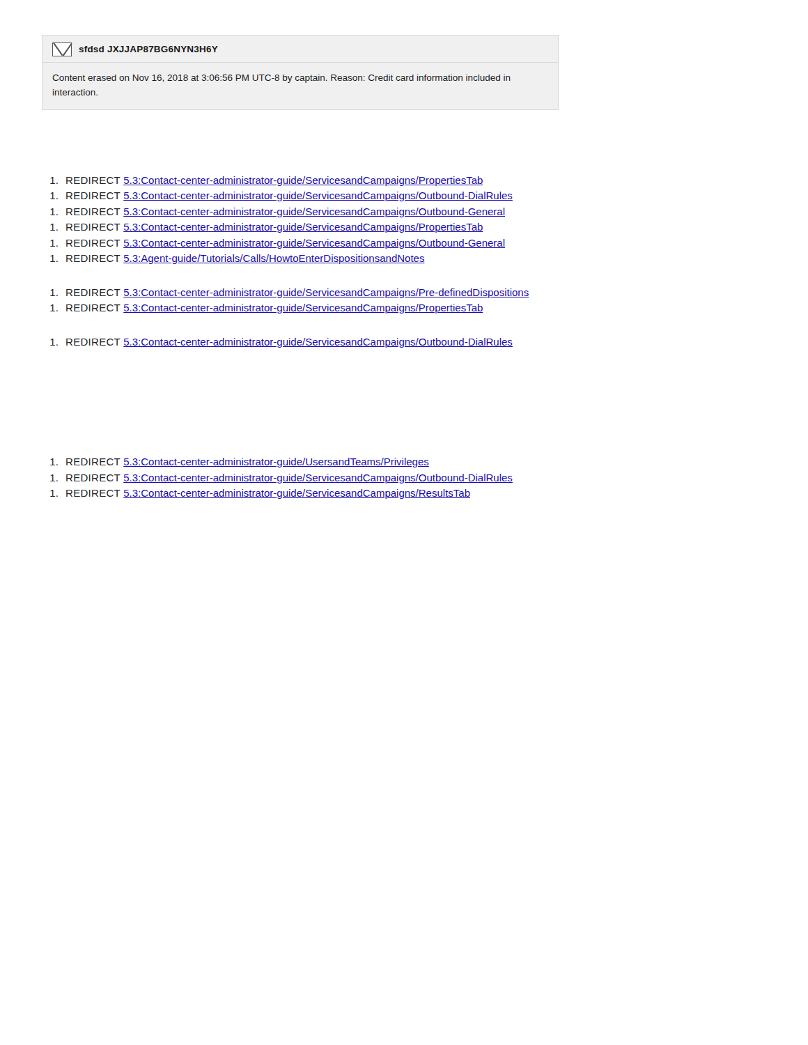sfdsd JXJJAP87BG6NYN3H6Y
Content erased on Nov 16, 2018 at 3:06:56 PM UTC-8 by captain. Reason: Credit card information included in interaction.
REDIRECT 5.3:Contact-center-administrator-guide/ServicesandCampaigns/PropertiesTab
REDIRECT 5.3:Contact-center-administrator-guide/ServicesandCampaigns/Outbound-DialRules
REDIRECT 5.3:Contact-center-administrator-guide/ServicesandCampaigns/Outbound-General
REDIRECT 5.3:Contact-center-administrator-guide/ServicesandCampaigns/PropertiesTab
REDIRECT 5.3:Contact-center-administrator-guide/ServicesandCampaigns/Outbound-General
REDIRECT 5.3:Agent-guide/Tutorials/Calls/HowtoEnterDispositionsandNotes
REDIRECT 5.3:Contact-center-administrator-guide/ServicesandCampaigns/Pre-definedDispositions
REDIRECT 5.3:Contact-center-administrator-guide/ServicesandCampaigns/PropertiesTab
REDIRECT 5.3:Contact-center-administrator-guide/ServicesandCampaigns/Outbound-DialRules
REDIRECT 5.3:Contact-center-administrator-guide/UsersandTeams/Privileges
REDIRECT 5.3:Contact-center-administrator-guide/ServicesandCampaigns/Outbound-DialRules
REDIRECT 5.3:Contact-center-administrator-guide/ServicesandCampaigns/ResultsTab